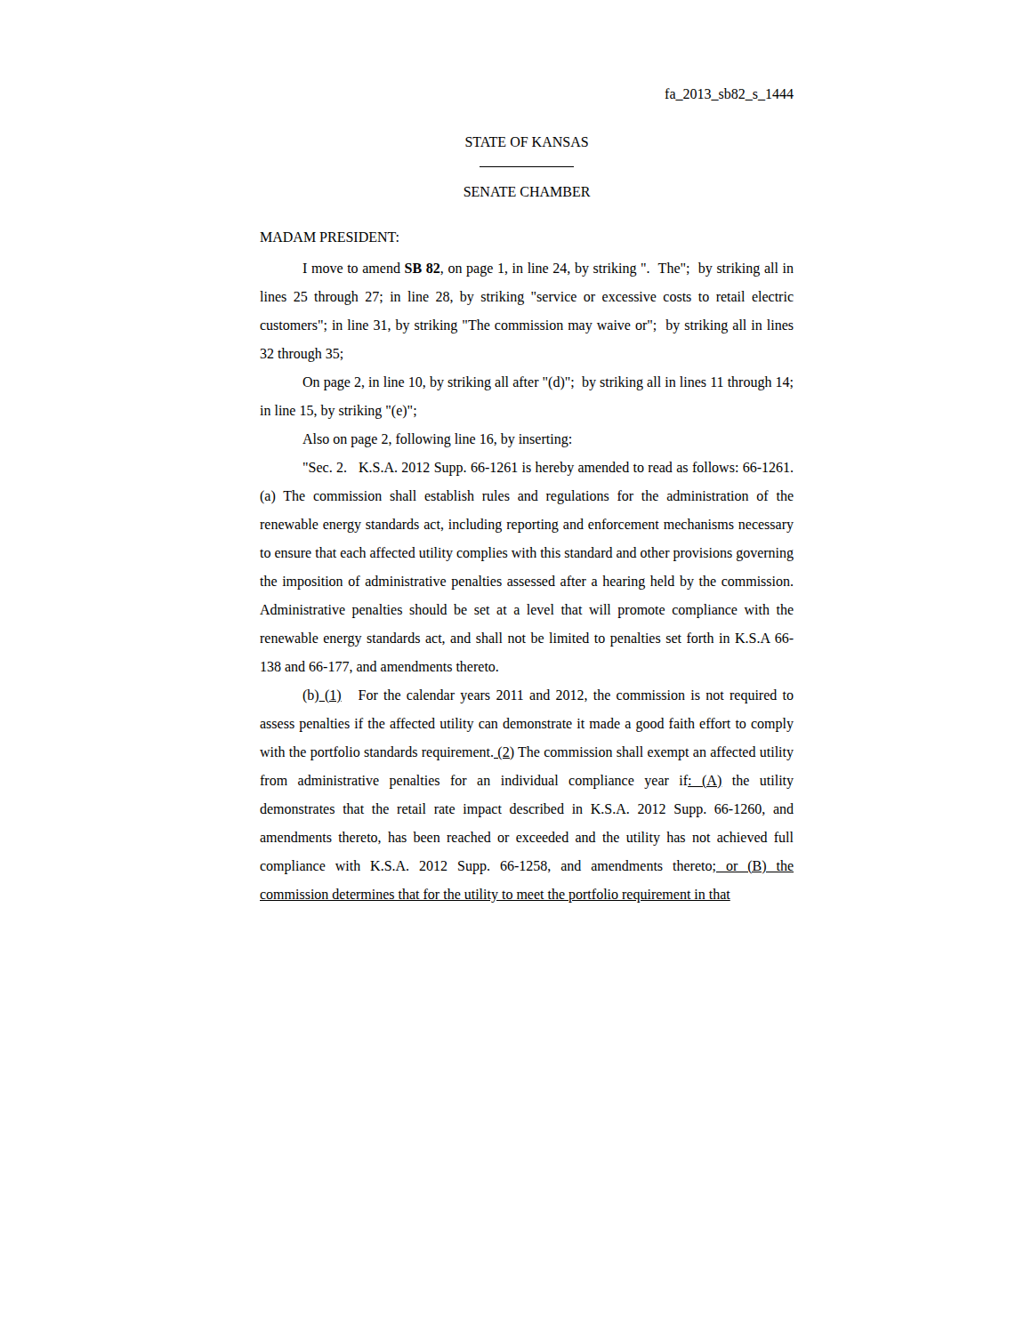fa_2013_sb82_s_1444
STATE OF KANSAS
SENATE CHAMBER
MADAM PRESIDENT:
I move to amend SB 82, on page 1, in line 24, by striking ". The"; by striking all in lines 25 through 27; in line 28, by striking "service or excessive costs to retail electric customers"; in line 31, by striking "The commission may waive or"; by striking all in lines 32 through 35;
On page 2, in line 10, by striking all after "(d)"; by striking all in lines 11 through 14; in line 15, by striking "(e)";
Also on page 2, following line 16, by inserting:
"Sec. 2. K.S.A. 2012 Supp. 66-1261 is hereby amended to read as follows: 66-1261. (a) The commission shall establish rules and regulations for the administration of the renewable energy standards act, including reporting and enforcement mechanisms necessary to ensure that each affected utility complies with this standard and other provisions governing the imposition of administrative penalties assessed after a hearing held by the commission. Administrative penalties should be set at a level that will promote compliance with the renewable energy standards act, and shall not be limited to penalties set forth in K.S.A 66-138 and 66-177, and amendments thereto.
(b) (1) For the calendar years 2011 and 2012, the commission is not required to assess penalties if the affected utility can demonstrate it made a good faith effort to comply with the portfolio standards requirement. (2) The commission shall exempt an affected utility from administrative penalties for an individual compliance year if: (A) the utility demonstrates that the retail rate impact described in K.S.A. 2012 Supp. 66-1260, and amendments thereto, has been reached or exceeded and the utility has not achieved full compliance with K.S.A. 2012 Supp. 66-1258, and amendments thereto; or (B) the commission determines that for the utility to meet the portfolio requirement in that